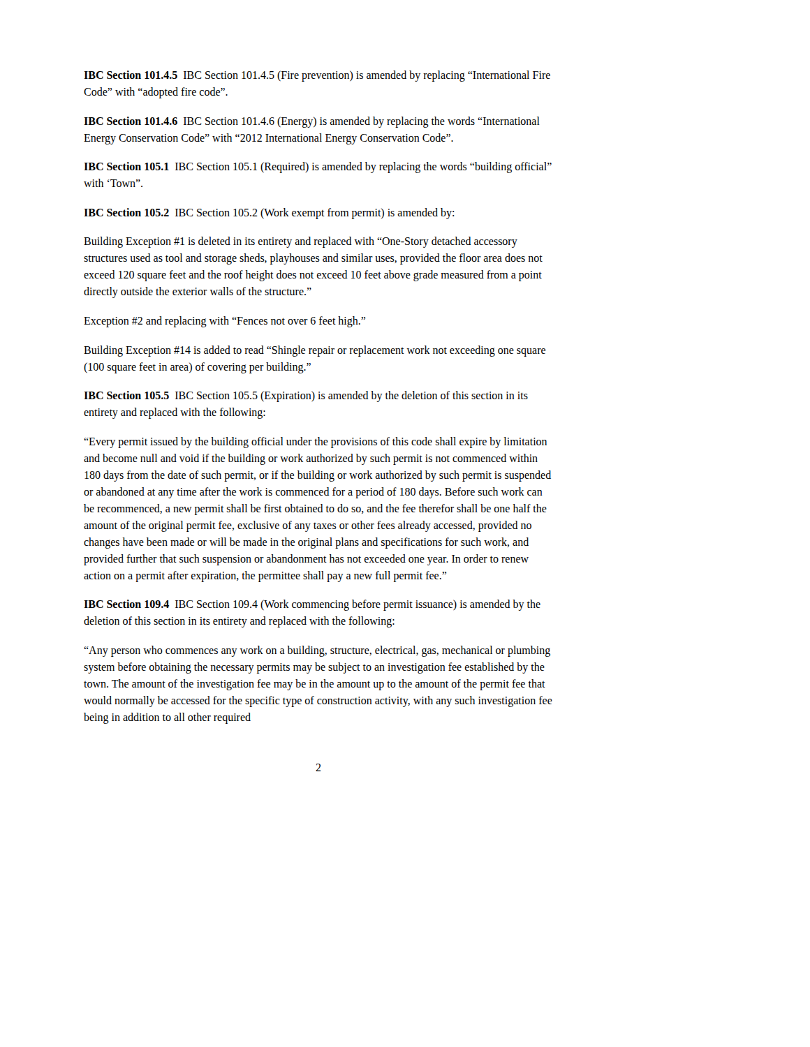IBC Section 101.4.5 IBC Section 101.4.5 (Fire prevention) is amended by replacing “International Fire Code” with “adopted fire code”.
IBC Section 101.4.6 IBC Section 101.4.6 (Energy) is amended by replacing the words “International Energy Conservation Code” with “2012 International Energy Conservation Code”.
IBC Section 105.1 IBC Section 105.1 (Required) is amended by replacing the words “building official” with ‘Town”.
IBC Section 105.2 IBC Section 105.2 (Work exempt from permit) is amended by:
Building Exception #1 is deleted in its entirety and replaced with “One-Story detached accessory structures used as tool and storage sheds, playhouses and similar uses, provided the floor area does not exceed 120 square feet and the roof height does not exceed 10 feet above grade measured from a point directly outside the exterior walls of the structure.”
Exception #2 and replacing with “Fences not over 6 feet high.”
Building Exception #14 is added to read “Shingle repair or replacement work not exceeding one square (100 square feet in area) of covering per building.”
IBC Section 105.5 IBC Section 105.5 (Expiration) is amended by the deletion of this section in its entirety and replaced with the following:
“Every permit issued by the building official under the provisions of this code shall expire by limitation and become null and void if the building or work authorized by such permit is not commenced within 180 days from the date of such permit, or if the building or work authorized by such permit is suspended or abandoned at any time after the work is commenced for a period of 180 days. Before such work can be recommenced, a new permit shall be first obtained to do so, and the fee therefor shall be one half the amount of the original permit fee, exclusive of any taxes or other fees already accessed, provided no changes have been made or will be made in the original plans and specifications for such work, and provided further that such suspension or abandonment has not exceeded one year. In order to renew action on a permit after expiration, the permittee shall pay a new full permit fee.”
IBC Section 109.4 IBC Section 109.4 (Work commencing before permit issuance) is amended by the deletion of this section in its entirety and replaced with the following:
“Any person who commences any work on a building, structure, electrical, gas, mechanical or plumbing system before obtaining the necessary permits may be subject to an investigation fee established by the town. The amount of the investigation fee may be in the amount up to the amount of the permit fee that would normally be accessed for the specific type of construction activity, with any such investigation fee being in addition to all other required
2